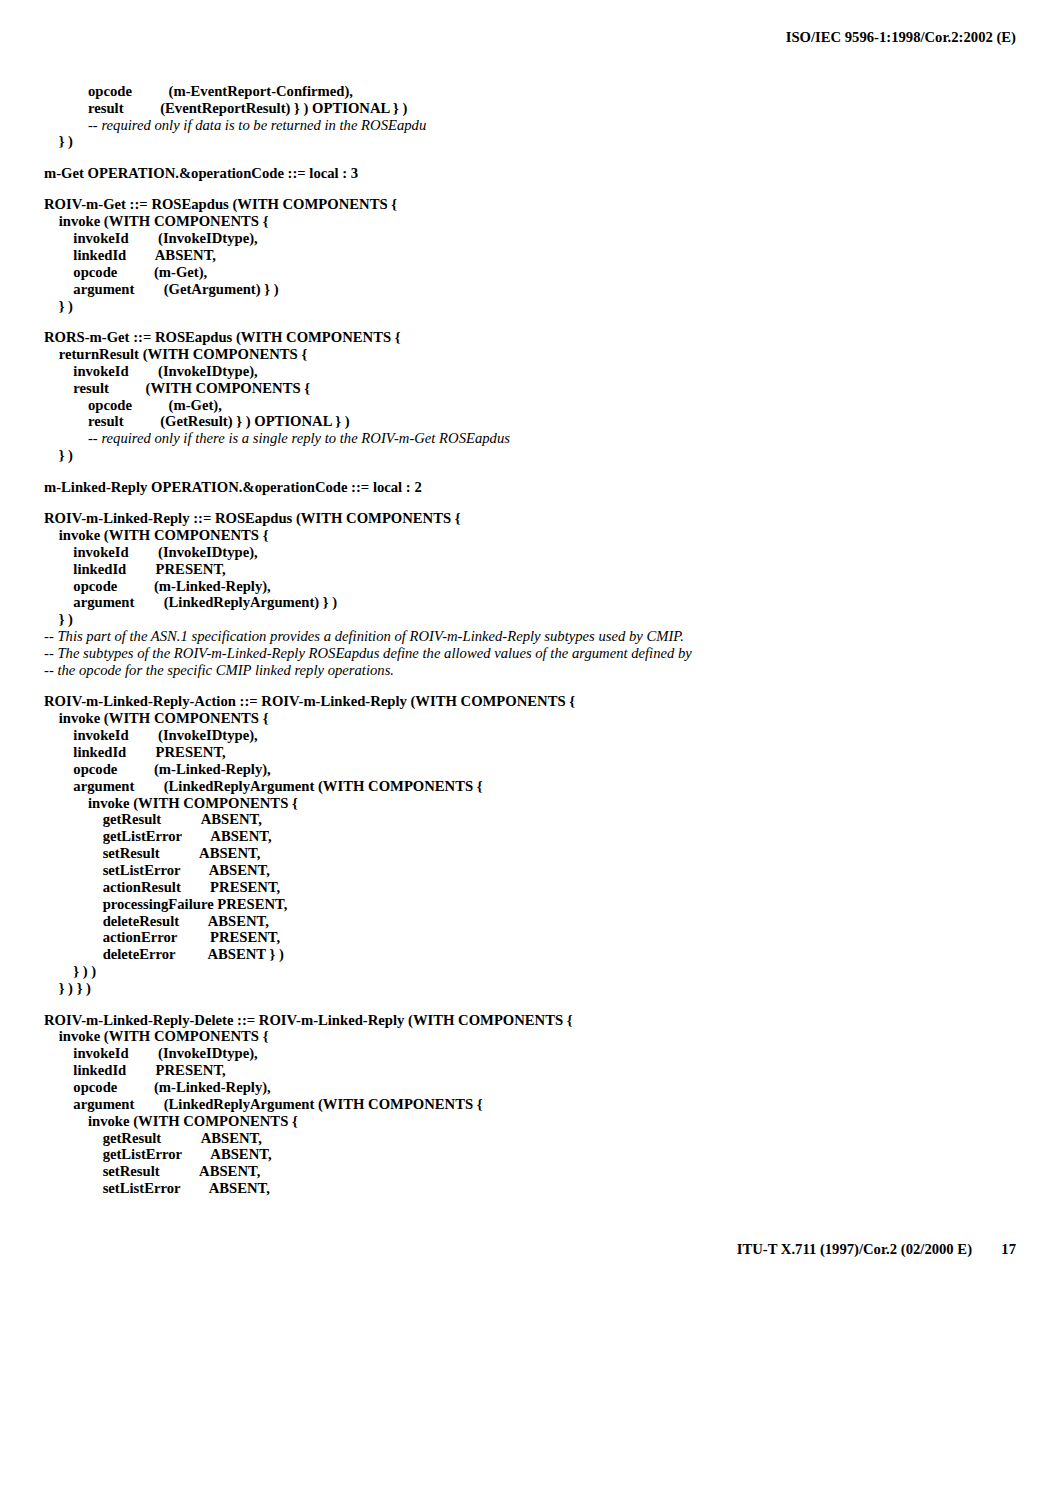ISO/IEC 9596-1:1998/Cor.2:2002 (E)
            opcode          (m-EventReport-Confirmed),
            result          (EventReportResult) } ) OPTIONAL } )
            -- required only if data is to be returned in the ROSEapdu
    } )
m-Get OPERATION.&operationCode ::= local : 3
ROIV-m-Get ::= ROSEapdus (WITH COMPONENTS {
    invoke (WITH COMPONENTS {
        invokeId        (InvokeIDtype),
        linkedId        ABSENT,
        opcode          (m-Get),
        argument        (GetArgument) } )
    } )
RORS-m-Get ::= ROSEapdus (WITH COMPONENTS {
    returnResult (WITH COMPONENTS {
        invokeId        (InvokeIDtype),
        result          (WITH COMPONENTS {
            opcode          (m-Get),
            result          (GetResult) } ) OPTIONAL } )
            -- required only if there is a single reply to the ROIV-m-Get ROSEapdus
    } )
m-Linked-Reply OPERATION.&operationCode ::= local : 2
ROIV-m-Linked-Reply ::= ROSEapdus (WITH COMPONENTS {
    invoke (WITH COMPONENTS {
        invokeId        (InvokeIDtype),
        linkedId        PRESENT,
        opcode          (m-Linked-Reply),
        argument        (LinkedReplyArgument) } )
    } )
-- This part of the ASN.1 specification provides a definition of ROIV-m-Linked-Reply subtypes used by CMIP.
-- The subtypes of the ROIV-m-Linked-Reply ROSEapdus define the allowed values of the argument defined by
-- the opcode for the specific CMIP linked reply operations.
ROIV-m-Linked-Reply-Action ::= ROIV-m-Linked-Reply (WITH COMPONENTS {
    invoke (WITH COMPONENTS {
        invokeId        (InvokeIDtype),
        linkedId        PRESENT,
        opcode          (m-Linked-Reply),
        argument        (LinkedReplyArgument (WITH COMPONENTS {
            invoke (WITH COMPONENTS {
                getResult           ABSENT,
                getListError        ABSENT,
                setResult           ABSENT,
                setListError        ABSENT,
                actionResult        PRESENT,
                processingFailure PRESENT,
                deleteResult        ABSENT,
                actionError         PRESENT,
                deleteError         ABSENT } )
        } ) )
    } ) } )
ROIV-m-Linked-Reply-Delete ::= ROIV-m-Linked-Reply (WITH COMPONENTS {
    invoke (WITH COMPONENTS {
        invokeId        (InvokeIDtype),
        linkedId        PRESENT,
        opcode          (m-Linked-Reply),
        argument        (LinkedReplyArgument (WITH COMPONENTS {
            invoke (WITH COMPONENTS {
                getResult           ABSENT,
                getListError        ABSENT,
                setResult           ABSENT,
                setListError        ABSENT,
ITU-T X.711 (1997)/Cor.2 (02/2000 E)17